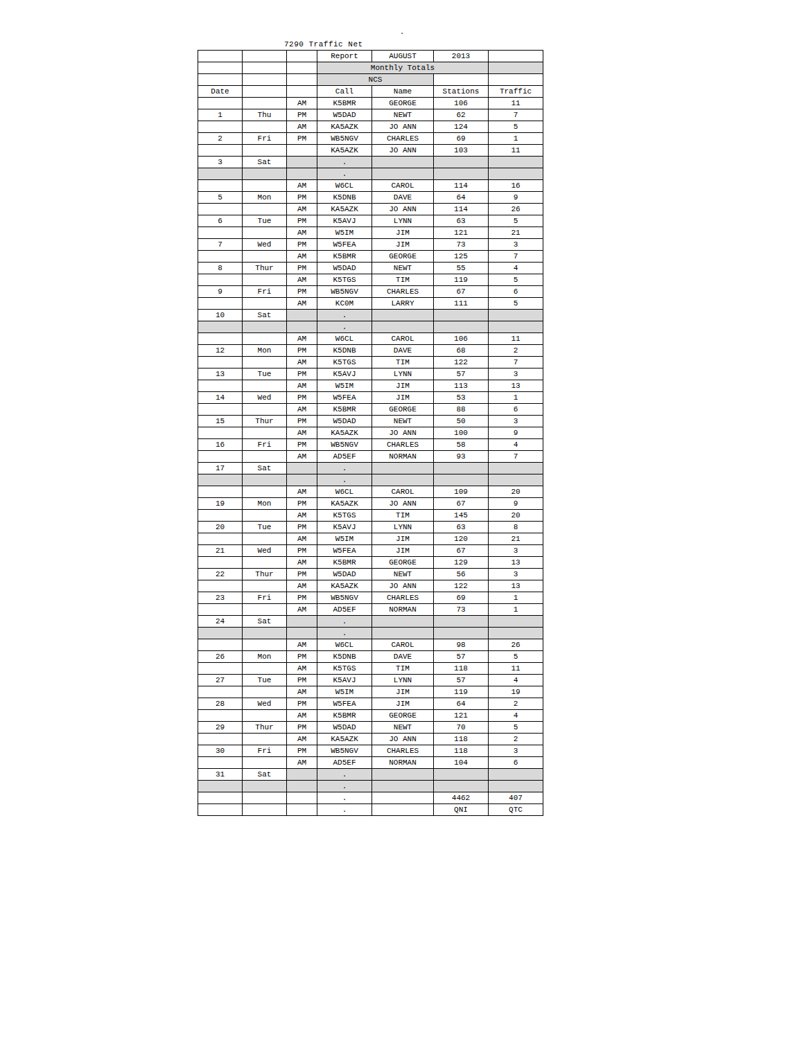.
7290 Traffic Net
| | | | Report | AUGUST | 2013 | |
| | | | Monthly Totals | |
| | | | NCS | | |
| Date | | | Call | Name | Stations | Traffic |
| | | AM | K5BMR | GEORGE | 106 | 11 |
| 1 | Thu | PM | W5DAD | NEWT | 62 | 7 |
| | | AM | KA5AZK | JO ANN | 124 | 5 |
| 2 | Fri | PM | WB5NGV | CHARLES | 69 | 1 |
| | | | KA5AZK | JO ANN | 103 | 11 |
| 3 | Sat | | . | | | |
| | | | . | | | |
| | | AM | W6CL | CAROL | 114 | 16 |
| 5 | Mon | PM | K5DNB | DAVE | 64 | 9 |
| | | AM | KA5AZK | JO ANN | 114 | 26 |
| 6 | Tue | PM | K5AVJ | LYNN | 63 | 5 |
| | | AM | W5IM | JIM | 121 | 21 |
| 7 | Wed | PM | W5FEA | JIM | 73 | 3 |
| | | AM | K5BMR | GEORGE | 125 | 7 |
| 8 | Thur | PM | W5DAD | NEWT | 55 | 4 |
| | | AM | K5TGS | TIM | 119 | 5 |
| 9 | Fri | PM | WB5NGV | CHARLES | 67 | 6 |
| | | AM | KC0M | LARRY | 111 | 5 |
| 10 | Sat | | . | | | |
| | | | . | | | |
| | | AM | W6CL | CAROL | 106 | 11 |
| 12 | Mon | PM | K5DNB | DAVE | 68 | 2 |
| | | AM | K5TGS | TIM | 122 | 7 |
| 13 | Tue | PM | K5AVJ | LYNN | 57 | 3 |
| | | AM | W5IM | JIM | 113 | 13 |
| 14 | Wed | PM | W5FEA | JIM | 53 | 1 |
| | | AM | K5BMR | GEORGE | 88 | 6 |
| 15 | Thur | PM | W5DAD | NEWT | 50 | 3 |
| | | AM | KA5AZK | JO ANN | 100 | 9 |
| 16 | Fri | PM | WB5NGV | CHARLES | 58 | 4 |
| | | AM | AD5EF | NORMAN | 93 | 7 |
| 17 | Sat | | . | | | |
| | | | . | | | |
| | | AM | W6CL | CAROL | 109 | 20 |
| 19 | Mon | PM | KA5AZK | JO ANN | 67 | 9 |
| | | AM | K5TGS | TIM | 145 | 20 |
| 20 | Tue | PM | K5AVJ | LYNN | 63 | 8 |
| | | AM | W5IM | JIM | 120 | 21 |
| 21 | Wed | PM | W5FEA | JIM | 67 | 3 |
| | | AM | K5BMR | GEORGE | 129 | 13 |
| 22 | Thur | PM | W5DAD | NEWT | 56 | 3 |
| | | AM | KA5AZK | JO ANN | 122 | 13 |
| 23 | Fri | PM | WB5NGV | CHARLES | 69 | 1 |
| | | AM | AD5EF | NORMAN | 73 | 1 |
| 24 | Sat | | . | | | |
| | | | . | | | |
| | | AM | W6CL | CAROL | 98 | 26 |
| 26 | Mon | PM | K5DNB | DAVE | 57 | 5 |
| | | AM | K5TGS | TIM | 118 | 11 |
| 27 | Tue | PM | K5AVJ | LYNN | 57 | 4 |
| | | AM | W5IM | JIM | 119 | 19 |
| 28 | Wed | PM | W5FEA | JIM | 64 | 2 |
| | | AM | K5BMR | GEORGE | 121 | 4 |
| 29 | Thur | PM | W5DAD | NEWT | 70 | 5 |
| | | AM | KA5AZK | JO ANN | 118 | 2 |
| 30 | Fri | PM | WB5NGV | CHARLES | 118 | 3 |
| | | AM | AD5EF | NORMAN | 104 | 6 |
| 31 | Sat | | . | | | |
| | | | . | | | |
| | | | . | | 4462 | 407 |
| | | | . | | QNI | QTC |